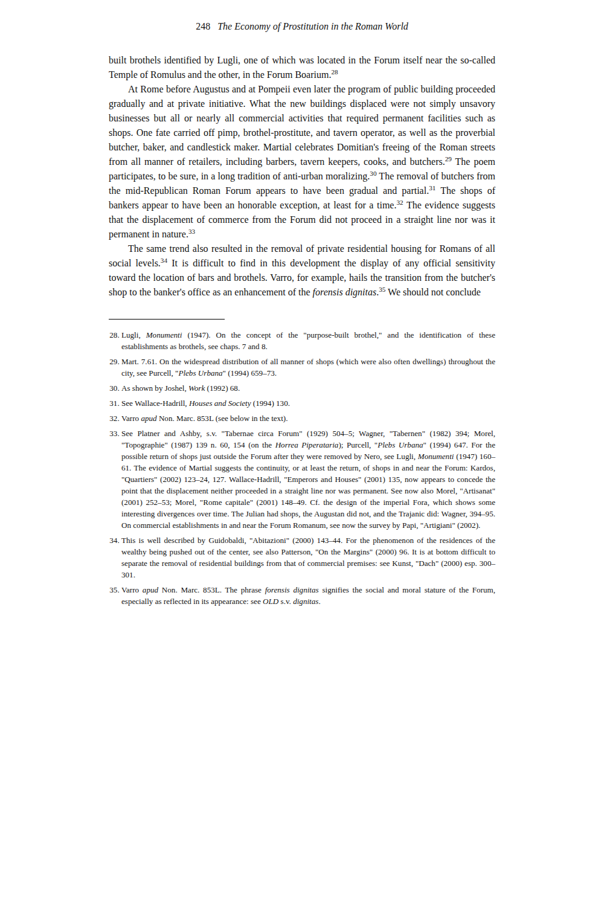248 The Economy of Prostitution in the Roman World
built brothels identified by Lugli, one of which was located in the Forum itself near the so-called Temple of Romulus and the other, in the Forum Boarium.28
At Rome before Augustus and at Pompeii even later the program of public building proceeded gradually and at private initiative. What the new buildings displaced were not simply unsavory businesses but all or nearly all commercial activities that required permanent facilities such as shops. One fate carried off pimp, brothel-prostitute, and tavern operator, as well as the proverbial butcher, baker, and candlestick maker. Martial celebrates Domitian's freeing of the Roman streets from all manner of retailers, including barbers, tavern keepers, cooks, and butchers.29 The poem participates, to be sure, in a long tradition of anti-urban moralizing.30 The removal of butchers from the mid-Republican Roman Forum appears to have been gradual and partial.31 The shops of bankers appear to have been an honorable exception, at least for a time.32 The evidence suggests that the displacement of commerce from the Forum did not proceed in a straight line nor was it permanent in nature.33
The same trend also resulted in the removal of private residential housing for Romans of all social levels.34 It is difficult to find in this development the display of any official sensitivity toward the location of bars and brothels. Varro, for example, hails the transition from the butcher's shop to the banker's office as an enhancement of the forensis dignitas.35 We should not conclude
Lugli, Monumenti (1947). On the concept of the "purpose-built brothel," and the identification of these establishments as brothels, see chaps. 7 and 8.
Mart. 7.61. On the widespread distribution of all manner of shops (which were also often dwellings) throughout the city, see Purcell, "Plebs Urbana" (1994) 659–73.
As shown by Joshel, Work (1992) 68.
See Wallace-Hadrill, Houses and Society (1994) 130.
Varro apud Non. Marc. 853L (see below in the text).
See Platner and Ashby, s.v. "Tabernae circa Forum" (1929) 504–5; Wagner, "Tabernen" (1982) 394; Morel, "Topographie" (1987) 139 n. 60, 154 (on the Horrea Piperataria); Purcell, "Plebs Urbana" (1994) 647. For the possible return of shops just outside the Forum after they were removed by Nero, see Lugli, Monumenti (1947) 160–61. The evidence of Martial suggests the continuity, or at least the return, of shops in and near the Forum: Kardos, "Quartiers" (2002) 123–24, 127. Wallace-Hadrill, "Emperors and Houses" (2001) 135, now appears to concede the point that the displacement neither proceeded in a straight line nor was permanent. See now also Morel, "Artisanat" (2001) 252–53; Morel, "Rome capitale" (2001) 148–49. Cf. the design of the imperial Fora, which shows some interesting divergences over time. The Julian had shops, the Augustan did not, and the Trajanic did: Wagner, 394–95. On commercial establishments in and near the Forum Romanum, see now the survey by Papi, "Artigiani" (2002).
This is well described by Guidobaldi, "Abitazioni" (2000) 143–44. For the phenomenon of the residences of the wealthy being pushed out of the center, see also Patterson, "On the Margins" (2000) 96. It is at bottom difficult to separate the removal of residential buildings from that of commercial premises: see Kunst, "Dach" (2000) esp. 300–301.
Varro apud Non. Marc. 853L. The phrase forensis dignitas signifies the social and moral stature of the Forum, especially as reflected in its appearance: see OLD s.v. dignitas.